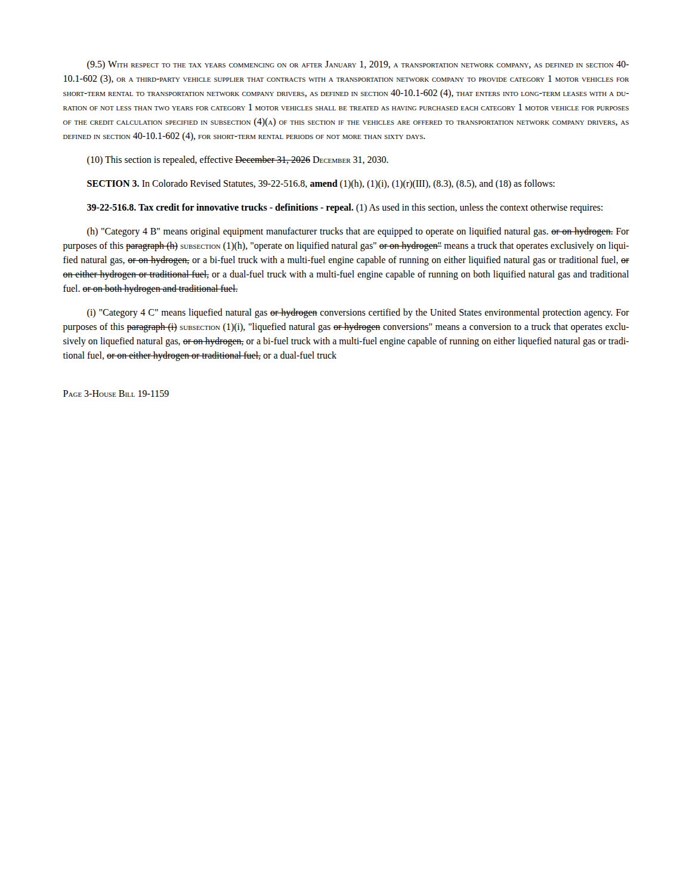(9.5) With respect to the tax years commencing on or after January 1, 2019, a transportation network company, as defined in section 40-10.1-602 (3), or a third-party vehicle supplier that contracts with a transportation network company to provide category 1 motor vehicles for short-term rental to transportation network company drivers, as defined in section 40-10.1-602 (4), that enters into long-term leases with a duration of not less than two years for category 1 motor vehicles shall be treated as having purchased each category 1 motor vehicle for purposes of the credit calculation specified in subsection (4)(a) of this section if the vehicles are offered to transportation network company drivers, as defined in section 40-10.1-602 (4), for short-term rental periods of not more than sixty days.
(10) This section is repealed, effective December 31, 2026 December 31, 2030.
SECTION 3. In Colorado Revised Statutes, 39-22-516.8, amend (1)(h), (1)(i), (1)(r)(III), (8.3), (8.5), and (18) as follows:
39-22-516.8. Tax credit for innovative trucks - definitions - repeal. (1) As used in this section, unless the context otherwise requires:
(h) "Category 4 B" means original equipment manufacturer trucks that are equipped to operate on liquified natural gas. or on hydrogen. For purposes of this paragraph (h) subsection (1)(h), "operate on liquified natural gas" or on hydrogen" means a truck that operates exclusively on liquified natural gas, or on hydrogen, or a bi-fuel truck with a multi-fuel engine capable of running on either liquified natural gas or traditional fuel, or on either hydrogen or traditional fuel, or a dual-fuel truck with a multi-fuel engine capable of running on both liquified natural gas and traditional fuel. or on both hydrogen and traditional fuel.
(i) "Category 4 C" means liquefied natural gas or hydrogen conversions certified by the United States environmental protection agency. For purposes of this paragraph (i) subsection (1)(i), "liquefied natural gas or hydrogen conversions" means a conversion to a truck that operates exclusively on liquefied natural gas, or on hydrogen, or a bi-fuel truck with a multi-fuel engine capable of running on either liquefied natural gas or traditional fuel, or on either hydrogen or traditional fuel, or a dual-fuel truck
Page 3-House Bill 19-1159